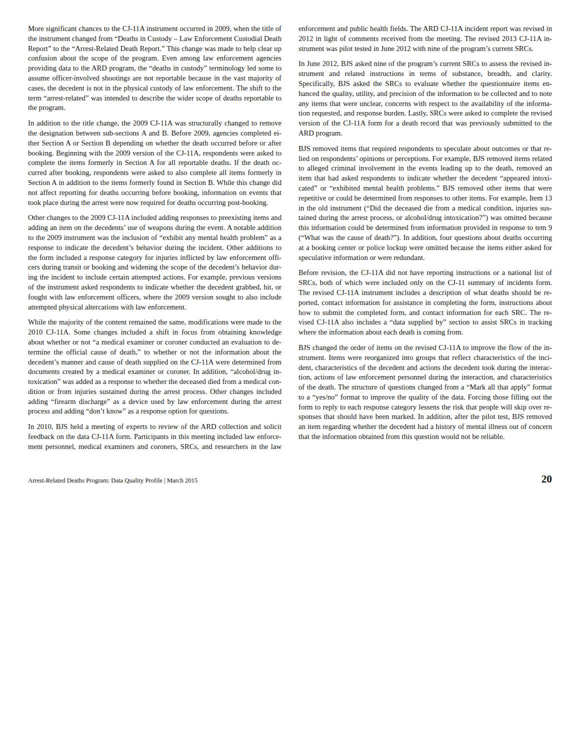More significant chances to the CJ-11A instrument occurred in 2009, when the title of the instrument changed from “Deaths in Custody – Law Enforcement Custodial Death Report” to the “Arrest-Related Death Report.” This change was made to help clear up confusion about the scope of the program. Even among law enforcement agencies providing data to the ARD program, the “deaths in custody” terminology led some to assume officer-involved shootings are not reportable because in the vast majority of cases, the decedent is not in the physical custody of law enforcement. The shift to the term “arrest-related” was intended to describe the wider scope of deaths reportable to the program.
In addition to the title change, the 2009 CJ-11A was structurally changed to remove the designation between sub-sections A and B. Before 2009, agencies completed either Section A or Section B depending on whether the death occurred before or after booking. Beginning with the 2009 version of the CJ-11A, respondents were asked to complete the items formerly in Section A for all reportable deaths. If the death occurred after booking, respondents were asked to also complete all items formerly in Section A in addition to the items formerly found in Section B. While this change did not affect reporting for deaths occurring before booking, information on events that took place during the arrest were now required for deaths occurring post-booking.
Other changes to the 2009 CJ-11A included adding responses to preexisting items and adding an item on the decedents’ use of weapons during the event. A notable addition to the 2009 instrument was the inclusion of “exhibit any mental health problem” as a response to indicate the decedent’s behavior during the incident. Other additions to the form included a response category for injuries inflicted by law enforcement officers during transit or booking and widening the scope of the decedent’s behavior during the incident to include certain attempted actions. For example, previous versions of the instrument asked respondents to indicate whether the decedent grabbed, hit, or fought with law enforcement officers, where the 2009 version sought to also include attempted physical altercations with law enforcement.
While the majority of the content remained the same, modifications were made to the 2010 CJ-11A. Some changes included a shift in focus from obtaining knowledge about whether or not “a medical examiner or coroner conducted an evaluation to determine the official cause of death,” to whether or not the information about the decedent’s manner and cause of death supplied on the CJ-11A were determined from documents created by a medical examiner or coroner. In addition, “alcohol/drug intoxication” was added as a response to whether the deceased died from a medical condition or from injuries sustained during the arrest process. Other changes included adding “firearm discharge” as a device used by law enforcement during the arrest process and adding “don’t know” as a response option for questions.
In 2010, BJS held a meeting of experts to review of the ARD collection and solicit feedback on the data CJ-11A form. Participants in this meeting included law enforcement personnel, medical examiners and coroners, SRCs, and researchers in the law enforcement and public health fields. The ARD CJ-11A incident report was revised in 2012 in light of comments received from the meeting. The revised 2013 CJ-11A instrument was pilot tested in June 2012 with nine of the program’s current SRCs.
In June 2012, BJS asked nine of the program’s current SRCs to assess the revised instrument and related instructions in terms of substance, breadth, and clarity. Specifically, BJS asked the SRCs to evaluate whether the questionnaire items enhanced the quality, utility, and precision of the information to be collected and to note any items that were unclear, concerns with respect to the availability of the information requested, and response burden. Lastly, SRCs were asked to complete the revised version of the CJ-11A form for a death record that was previously submitted to the ARD program.
BJS removed items that required respondents to speculate about outcomes or that relied on respondents’ opinions or perceptions. For example, BJS removed items related to alleged criminal involvement in the events leading up to the death, removed an item that had asked respondents to indicate whether the decedent “appeared intoxicated” or “exhibited mental health problems.” BJS removed other items that were repetitive or could be determined from responses to other items. For example, Item 13 in the old instrument (“Did the deceased die from a medical condition, injuries sustained during the arrest process, or alcohol/drug intoxication?”) was omitted because this information could be determined from information provided in response to tem 9 (“What was the cause of death?”). In addition, four questions about deaths occurring at a booking center or police lockup were omitted because the items either asked for speculative information or were redundant.
Before revision, the CJ-11A did not have reporting instructions or a national list of SRCs, both of which were included only on the CJ-11 summary of incidents form. The revised CJ-11A instrument includes a description of what deaths should be reported, contact information for assistance in completing the form, instructions about how to submit the completed form, and contact information for each SRC. The revised CJ-11A also includes a “data supplied by” section to assist SRCs in tracking where the information about each death is coming from.
BJS changed the order of items on the revised CJ-11A to improve the flow of the instrument. Items were reorganized into groups that reflect characteristics of the incident, characteristics of the decedent and actions the decedent took during the interaction, actions of law enforcement personnel during the interaction, and characteristics of the death. The structure of questions changed from a “Mark all that apply” format to a “yes/no” format to improve the quality of the data. Forcing those filling out the form to reply to each response category lessens the risk that people will skip over responses that should have been marked. In addition, after the pilot test, BJS removed an item regarding whether the decedent had a history of mental illness out of concern that the information obtained from this question would not be reliable.
Arrest-Related Deaths Program: Data Quality Profile | March 2015 20